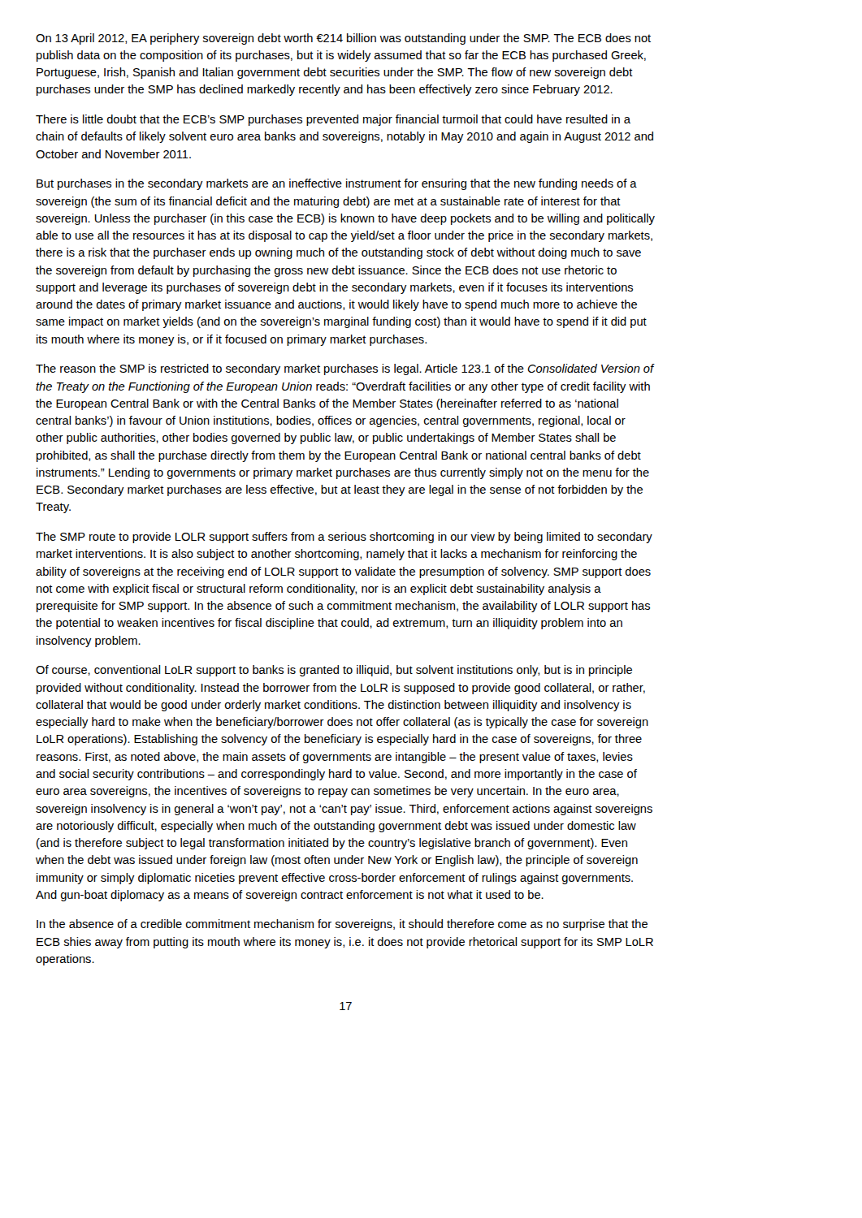On 13 April 2012, EA periphery sovereign debt worth €214 billion was outstanding under the SMP. The ECB does not publish data on the composition of its purchases, but it is widely assumed that so far the ECB has purchased Greek, Portuguese, Irish, Spanish and Italian government debt securities under the SMP. The flow of new sovereign debt purchases under the SMP has declined markedly recently and has been effectively zero since February 2012.
There is little doubt that the ECB’s SMP purchases prevented major financial turmoil that could have resulted in a chain of defaults of likely solvent euro area banks and sovereigns, notably in May 2010 and again in August 2012 and October and November 2011.
But purchases in the secondary markets are an ineffective instrument for ensuring that the new funding needs of a sovereign (the sum of its financial deficit and the maturing debt) are met at a sustainable rate of interest for that sovereign. Unless the purchaser (in this case the ECB) is known to have deep pockets and to be willing and politically able to use all the resources it has at its disposal to cap the yield/set a floor under the price in the secondary markets, there is a risk that the purchaser ends up owning much of the outstanding stock of debt without doing much to save the sovereign from default by purchasing the gross new debt issuance. Since the ECB does not use rhetoric to support and leverage its purchases of sovereign debt in the secondary markets, even if it focuses its interventions around the dates of primary market issuance and auctions, it would likely have to spend much more to achieve the same impact on market yields (and on the sovereign’s marginal funding cost) than it would have to spend if it did put its mouth where its money is, or if it focused on primary market purchases.
The reason the SMP is restricted to secondary market purchases is legal. Article 123.1 of the Consolidated Version of the Treaty on the Functioning of the European Union reads: “Overdraft facilities or any other type of credit facility with the European Central Bank or with the Central Banks of the Member States (hereinafter referred to as ‘national central banks’) in favour of Union institutions, bodies, offices or agencies, central governments, regional, local or other public authorities, other bodies governed by public law, or public undertakings of Member States shall be prohibited, as shall the purchase directly from them by the European Central Bank or national central banks of debt instruments.” Lending to governments or primary market purchases are thus currently simply not on the menu for the ECB. Secondary market purchases are less effective, but at least they are legal in the sense of not forbidden by the Treaty.
The SMP route to provide LOLR support suffers from a serious shortcoming in our view by being limited to secondary market interventions. It is also subject to another shortcoming, namely that it lacks a mechanism for reinforcing the ability of sovereigns at the receiving end of LOLR support to validate the presumption of solvency. SMP support does not come with explicit fiscal or structural reform conditionality, nor is an explicit debt sustainability analysis a prerequisite for SMP support. In the absence of such a commitment mechanism, the availability of LOLR support has the potential to weaken incentives for fiscal discipline that could, ad extremum, turn an illiquidity problem into an insolvency problem.
Of course, conventional LoLR support to banks is granted to illiquid, but solvent institutions only, but is in principle provided without conditionality. Instead the borrower from the LoLR is supposed to provide good collateral, or rather, collateral that would be good under orderly market conditions. The distinction between illiquidity and insolvency is especially hard to make when the beneficiary/borrower does not offer collateral (as is typically the case for sovereign LoLR operations). Establishing the solvency of the beneficiary is especially hard in the case of sovereigns, for three reasons. First, as noted above, the main assets of governments are intangible – the present value of taxes, levies and social security contributions – and correspondingly hard to value. Second, and more importantly in the case of euro area sovereigns, the incentives of sovereigns to repay can sometimes be very uncertain. In the euro area, sovereign insolvency is in general a ‘won’t pay’, not a ‘can’t pay’ issue. Third, enforcement actions against sovereigns are notoriously difficult, especially when much of the outstanding government debt was issued under domestic law (and is therefore subject to legal transformation initiated by the country’s legislative branch of government). Even when the debt was issued under foreign law (most often under New York or English law), the principle of sovereign immunity or simply diplomatic niceties prevent effective cross-border enforcement of rulings against governments. And gun-boat diplomacy as a means of sovereign contract enforcement is not what it used to be.
In the absence of a credible commitment mechanism for sovereigns, it should therefore come as no surprise that the ECB shies away from putting its mouth where its money is, i.e. it does not provide rhetorical support for its SMP LoLR operations.
17